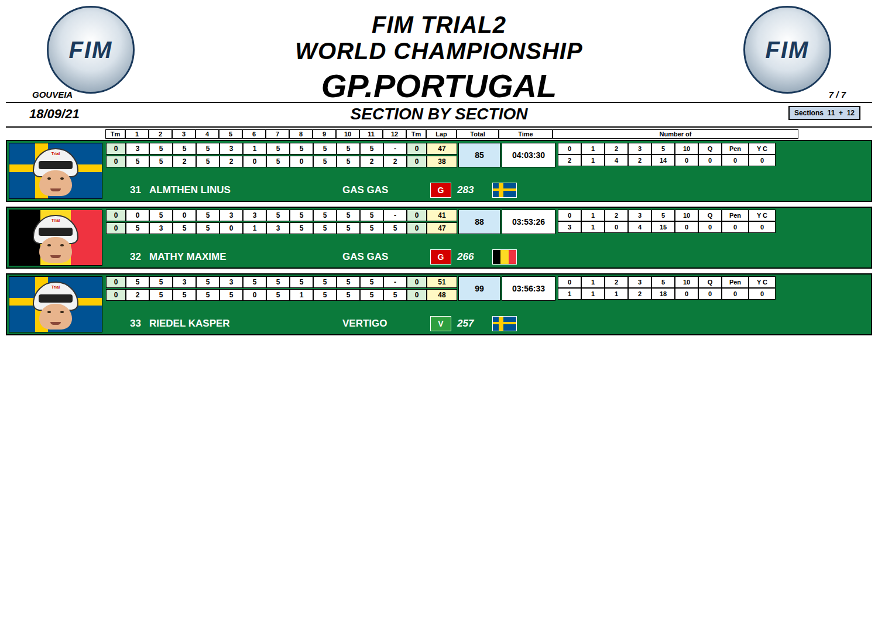FIM
FIM
FIM TRIAL2
WORLD CHAMPIONSHIP
GP.PORTUGAL
GOUVEIA
7 / 7
18/09/21
SECTION BY SECTION
Sections 11 + 12
Tm
1
2
3
4
5
6
7
8
9
10
11
12
Tm
Lap
Total
Time
Number of
Trial
0
3
5
5
5
3
1
5
5
5
5
5
-
0
47
0
5
5
2
5
2
0
5
0
5
5
2
2
0
38
85
04:03:30
0
1
2
3
5
10
Q
Pen
Y C
2
1
4
2
14
0
0
0
0
31
ALMTHEN LINUS
GAS GAS
G
283
Trial
0
0
5
0
5
3
3
5
5
5
5
5
-
0
41
0
5
3
5
5
0
1
3
5
5
5
5
5
0
47
88
03:53:26
0
1
2
3
5
10
Q
Pen
Y C
3
1
0
4
15
0
0
0
0
32
MATHY MAXIME
GAS GAS
G
266
Trial
0
5
5
3
5
3
5
5
5
5
5
5
-
0
51
0
2
5
5
5
5
0
5
1
5
5
5
5
0
48
99
03:56:33
0
1
2
3
5
10
Q
Pen
Y C
1
1
1
2
18
0
0
0
0
33
RIEDEL KASPER
VERTIGO
V
257